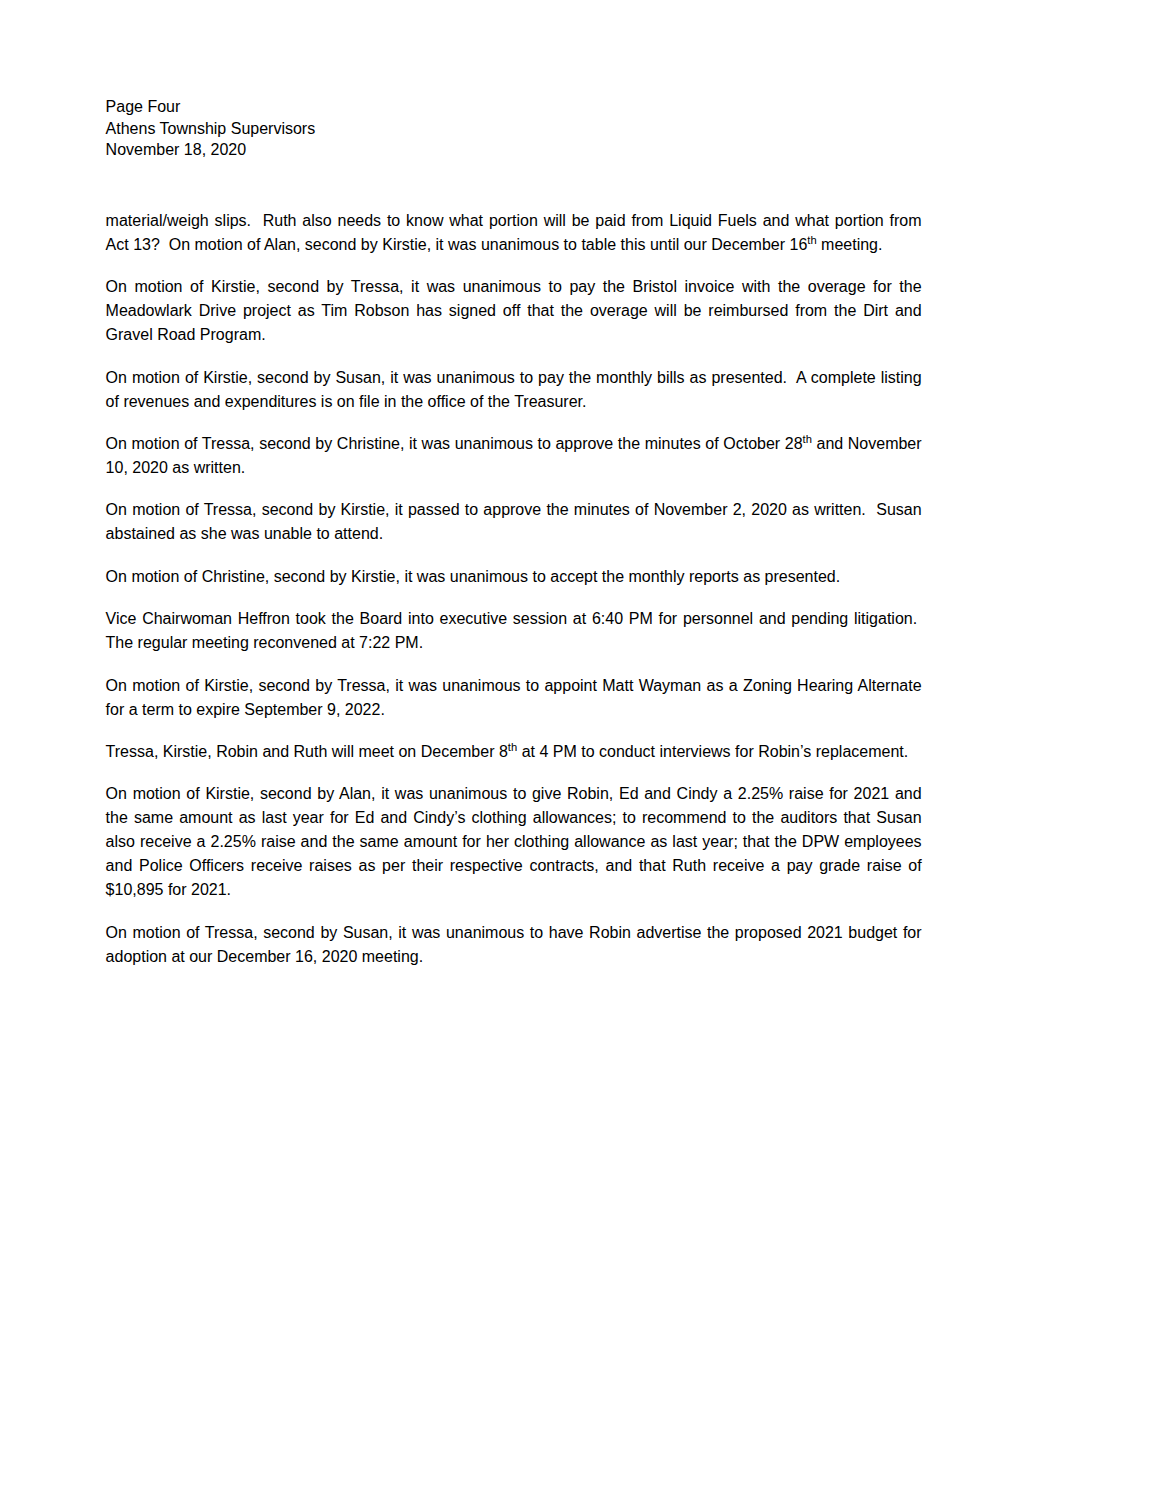Page Four
Athens Township Supervisors
November 18, 2020
material/weigh slips. Ruth also needs to know what portion will be paid from Liquid Fuels and what portion from Act 13? On motion of Alan, second by Kirstie, it was unanimous to table this until our December 16th meeting.
On motion of Kirstie, second by Tressa, it was unanimous to pay the Bristol invoice with the overage for the Meadowlark Drive project as Tim Robson has signed off that the overage will be reimbursed from the Dirt and Gravel Road Program.
On motion of Kirstie, second by Susan, it was unanimous to pay the monthly bills as presented. A complete listing of revenues and expenditures is on file in the office of the Treasurer.
On motion of Tressa, second by Christine, it was unanimous to approve the minutes of October 28th and November 10, 2020 as written.
On motion of Tressa, second by Kirstie, it passed to approve the minutes of November 2, 2020 as written. Susan abstained as she was unable to attend.
On motion of Christine, second by Kirstie, it was unanimous to accept the monthly reports as presented.
Vice Chairwoman Heffron took the Board into executive session at 6:40 PM for personnel and pending litigation. The regular meeting reconvened at 7:22 PM.
On motion of Kirstie, second by Tressa, it was unanimous to appoint Matt Wayman as a Zoning Hearing Alternate for a term to expire September 9, 2022.
Tressa, Kirstie, Robin and Ruth will meet on December 8th at 4 PM to conduct interviews for Robin’s replacement.
On motion of Kirstie, second by Alan, it was unanimous to give Robin, Ed and Cindy a 2.25% raise for 2021 and the same amount as last year for Ed and Cindy’s clothing allowances; to recommend to the auditors that Susan also receive a 2.25% raise and the same amount for her clothing allowance as last year; that the DPW employees and Police Officers receive raises as per their respective contracts, and that Ruth receive a pay grade raise of $10,895 for 2021.
On motion of Tressa, second by Susan, it was unanimous to have Robin advertise the proposed 2021 budget for adoption at our December 16, 2020 meeting.